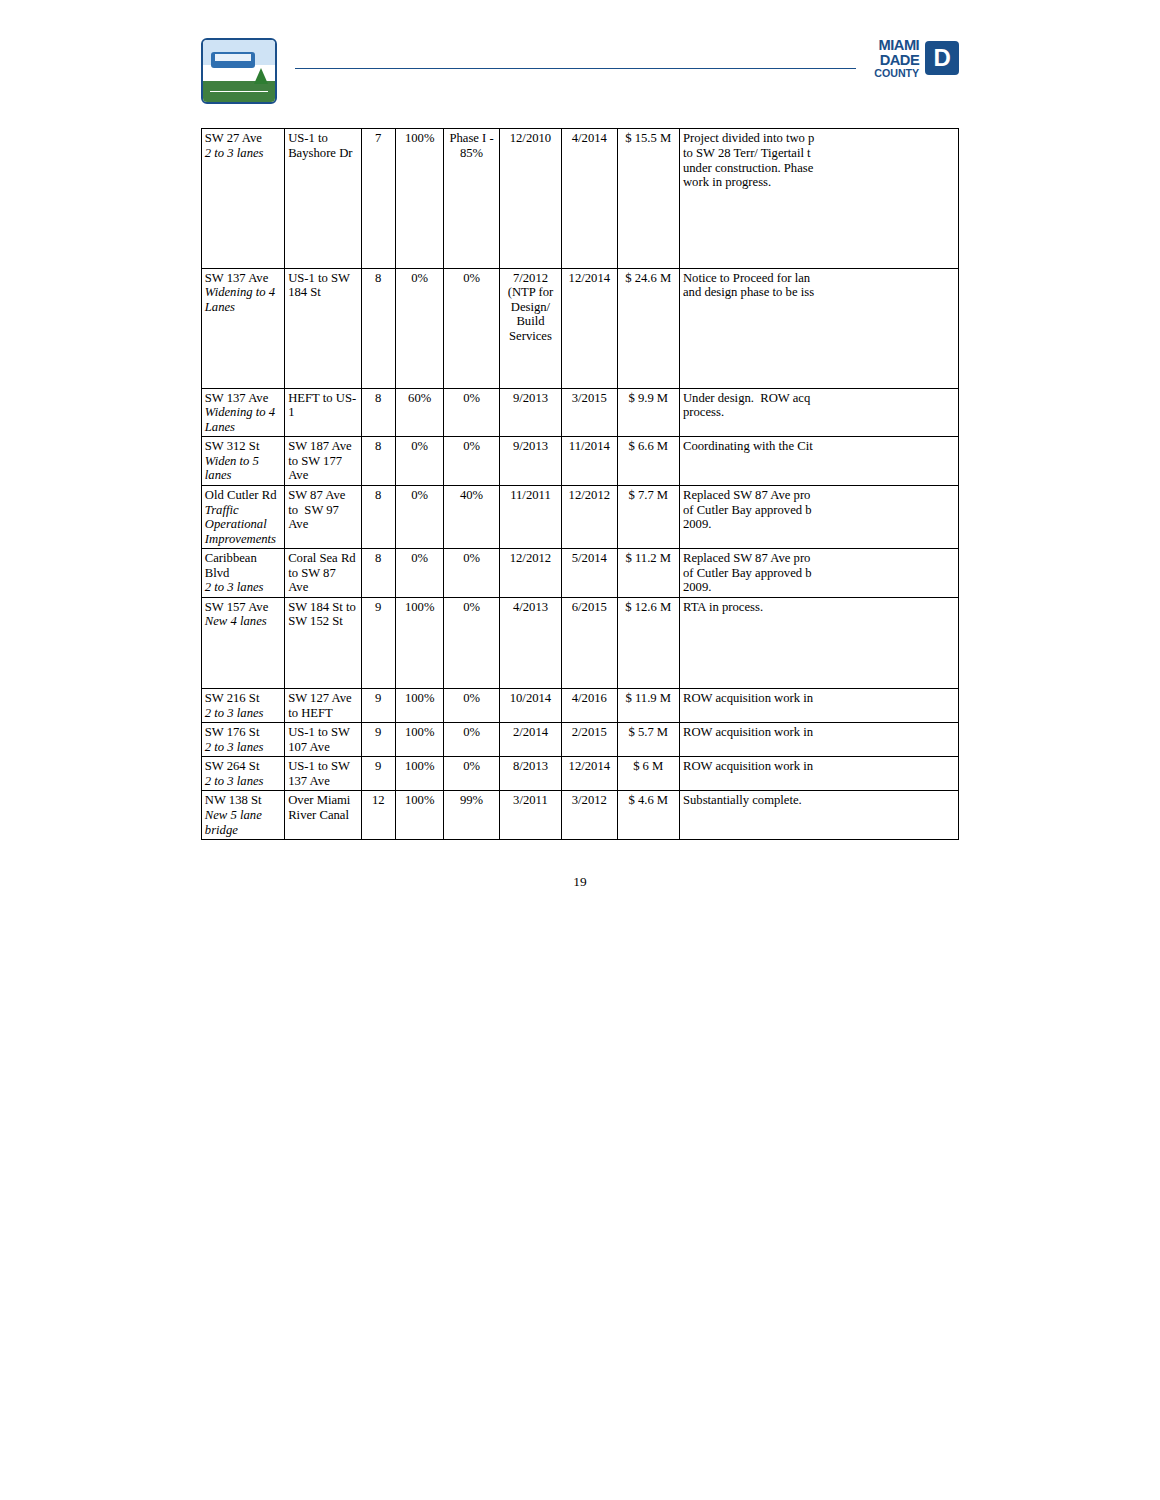MIAMI
DADE
COUNTY
| SW 27 Ave 2 to 3 lanes | US-1 to Bayshore Dr | 7 | 100% | Phase I - 85% | 12/2010 | 4/2014 | $ 15.5 M | Project divided into two p to SW 28 Terr/ Tigertail t under construction. Phase work in progress. |
| SW 137 Ave Widening to 4 Lanes | US-1 to SW 184 St | 8 | 0% | 0% | 7/2012 (NTP for Design/ Build Services | 12/2014 | $ 24.6 M | Notice to Proceed for lan and design phase to be iss |
| SW 137 Ave Widening to 4 Lanes | HEFT to US-1 | 8 | 60% | 0% | 9/2013 | 3/2015 | $ 9.9 M | Under design. ROW acq process. |
| SW 312 St Widen to 5 lanes | SW 187 Ave to SW 177 Ave | 8 | 0% | 0% | 9/2013 | 11/2014 | $ 6.6 M | Coordinating with the Cit |
| Old Cutler Rd Traffic Operational Improvements | SW 87 Ave to SW 97 Ave | 8 | 0% | 40% | 11/2011 | 12/2012 | $ 7.7 M | Replaced SW 87 Ave pro of Cutler Bay approved b 2009. |
| Caribbean Blvd 2 to 3 lanes | Coral Sea Rd to SW 87 Ave | 8 | 0% | 0% | 12/2012 | 5/2014 | $ 11.2 M | Replaced SW 87 Ave pro of Cutler Bay approved b 2009. |
| SW 157 Ave New 4 lanes | SW 184 St to SW 152 St | 9 | 100% | 0% | 4/2013 | 6/2015 | $ 12.6 M | RTA in process. |
| SW 216 St 2 to 3 lanes | SW 127 Ave to HEFT | 9 | 100% | 0% | 10/2014 | 4/2016 | $ 11.9 M | ROW acquisition work in |
| SW 176 St 2 to 3 lanes | US-1 to SW 107 Ave | 9 | 100% | 0% | 2/2014 | 2/2015 | $ 5.7 M | ROW acquisition work in |
| SW 264 St 2 to 3 lanes | US-1 to SW 137 Ave | 9 | 100% | 0% | 8/2013 | 12/2014 | $ 6 M | ROW acquisition work in |
| NW 138 St New 5 lane bridge | Over Miami River Canal | 12 | 100% | 99% | 3/2011 | 3/2012 | $ 4.6 M | Substantially complete. |
19